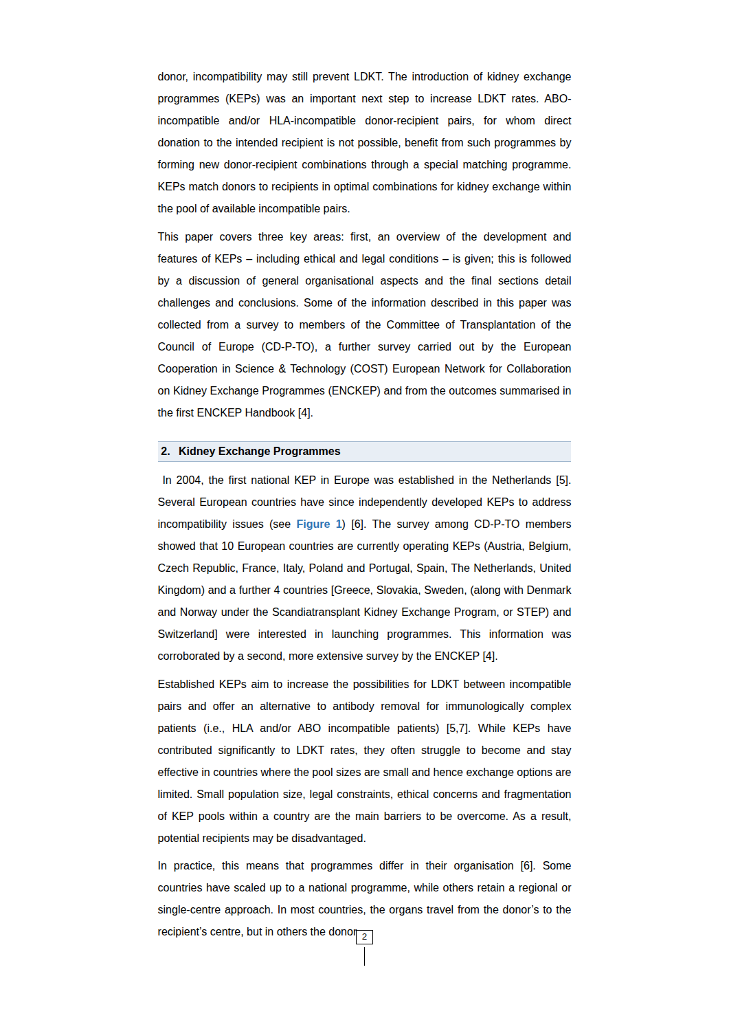donor, incompatibility may still prevent LDKT. The introduction of kidney exchange programmes (KEPs) was an important next step to increase LDKT rates. ABO-incompatible and/or HLA-incompatible donor-recipient pairs, for whom direct donation to the intended recipient is not possible, benefit from such programmes by forming new donor-recipient combinations through a special matching programme. KEPs match donors to recipients in optimal combinations for kidney exchange within the pool of available incompatible pairs.
This paper covers three key areas: first, an overview of the development and features of KEPs – including ethical and legal conditions – is given; this is followed by a discussion of general organisational aspects and the final sections detail challenges and conclusions. Some of the information described in this paper was collected from a survey to members of the Committee of Transplantation of the Council of Europe (CD-P-TO), a further survey carried out by the European Cooperation in Science & Technology (COST) European Network for Collaboration on Kidney Exchange Programmes (ENCKEP) and from the outcomes summarised in the first ENCKEP Handbook [4].
2. Kidney Exchange Programmes
In 2004, the first national KEP in Europe was established in the Netherlands [5]. Several European countries have since independently developed KEPs to address incompatibility issues (see Figure 1) [6]. The survey among CD-P-TO members showed that 10 European countries are currently operating KEPs (Austria, Belgium, Czech Republic, France, Italy, Poland and Portugal, Spain, The Netherlands, United Kingdom) and a further 4 countries [Greece, Slovakia, Sweden, (along with Denmark and Norway under the Scandiatransplant Kidney Exchange Program, or STEP) and Switzerland] were interested in launching programmes. This information was corroborated by a second, more extensive survey by the ENCKEP [4].
Established KEPs aim to increase the possibilities for LDKT between incompatible pairs and offer an alternative to antibody removal for immunologically complex patients (i.e., HLA and/or ABO incompatible patients) [5,7]. While KEPs have contributed significantly to LDKT rates, they often struggle to become and stay effective in countries where the pool sizes are small and hence exchange options are limited. Small population size, legal constraints, ethical concerns and fragmentation of KEP pools within a country are the main barriers to be overcome. As a result, potential recipients may be disadvantaged.
In practice, this means that programmes differ in their organisation [6]. Some countries have scaled up to a national programme, while others retain a regional or single-centre approach. In most countries, the organs travel from the donor’s to the recipient’s centre, but in others the donor
2